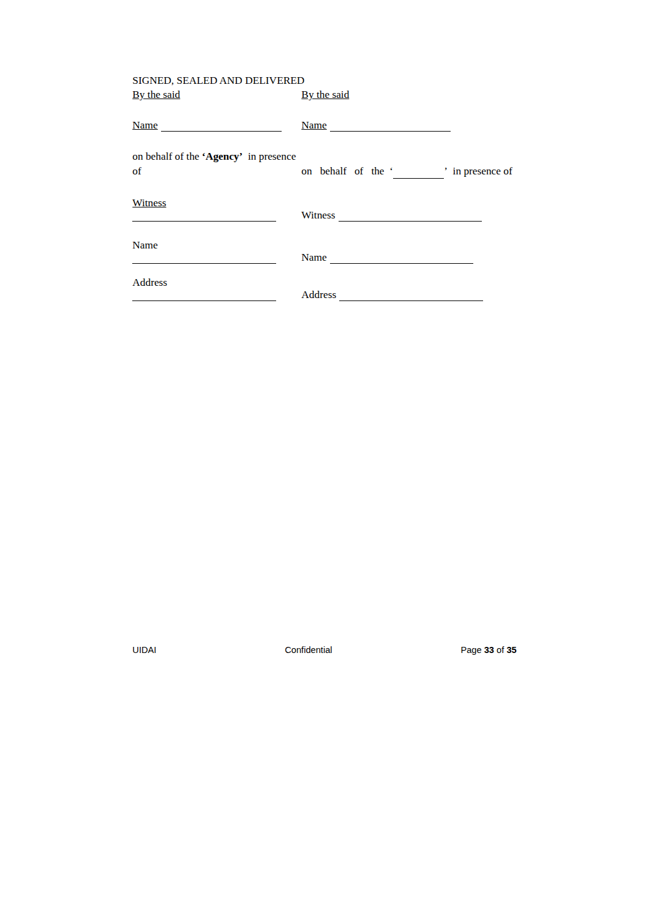SIGNED, SEALED AND DELIVERED
| By the said | By the said |
| Name | Name |
| on behalf of the ‘Agency’ in presence of | on behalf of the ‘ ’ in presence of |
| Witness | Witness |
| Name | Name |
| Address | Address |
UIDAI
Confidential
Page 33 of 35